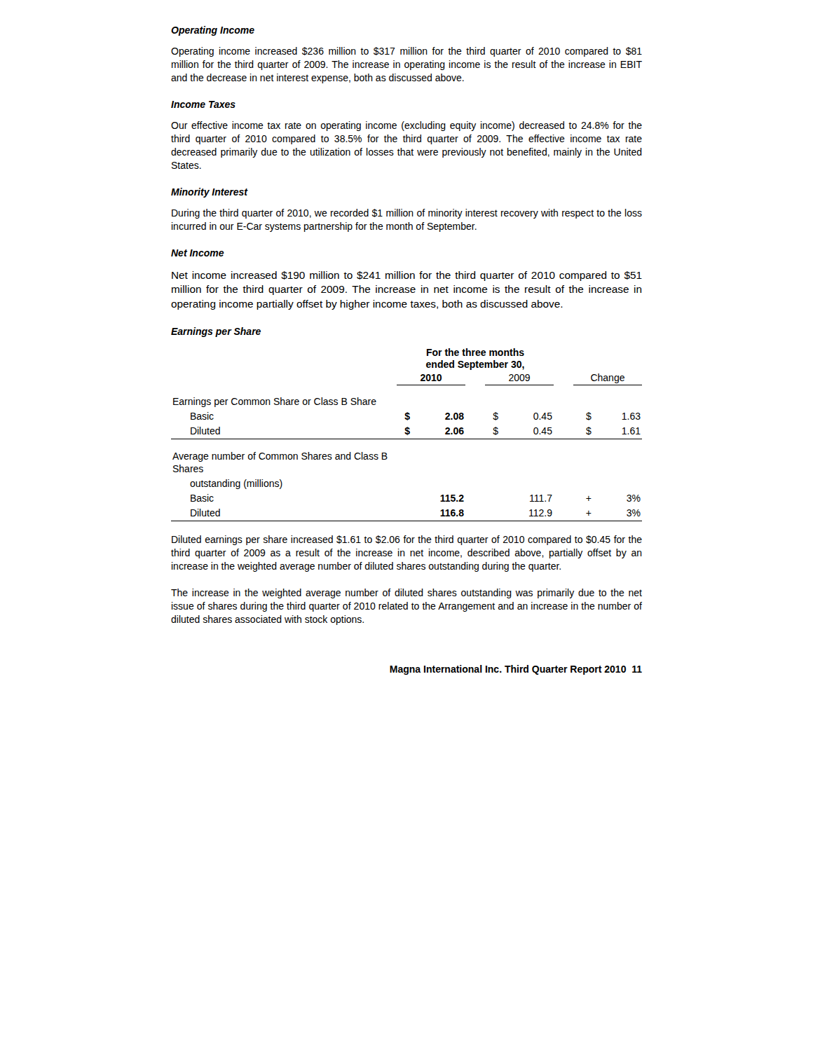Operating Income
Operating income increased $236 million to $317 million for the third quarter of 2010 compared to $81 million for the third quarter of 2009. The increase in operating income is the result of the increase in EBIT and the decrease in net interest expense, both as discussed above.
Income Taxes
Our effective income tax rate on operating income (excluding equity income) decreased to 24.8% for the third quarter of 2010 compared to 38.5% for the third quarter of 2009. The effective income tax rate decreased primarily due to the utilization of losses that were previously not benefited, mainly in the United States.
Minority Interest
During the third quarter of 2010, we recorded $1 million of minority interest recovery with respect to the loss incurred in our E-Car systems partnership for the month of September.
Net Income
Net income increased $190 million to $241 million for the third quarter of 2010 compared to $51 million for the third quarter of 2009. The increase in net income is the result of the increase in operating income partially offset by higher income taxes, both as discussed above.
Earnings per Share
| | For the three months ended September 30, | |
| | 2010 | | 2009 | | Change |
| Earnings per Common Share or Class B Share | |
| Basic | $ | 2.08 | | $ | 0.45 | | $ | 1.63 |
| Diluted | $ | 2.06 | | $ | 0.45 | | $ | 1.61 |
| Average number of Common Shares and Class B Shares | |
| outstanding (millions) | |
| Basic | | 115.2 | | | 111.7 | | + | 3% |
| Diluted | | 116.8 | | | 112.9 | | + | 3% |
Diluted earnings per share increased $1.61 to $2.06 for the third quarter of 2010 compared to $0.45 for the third quarter of 2009 as a result of the increase in net income, described above, partially offset by an increase in the weighted average number of diluted shares outstanding during the quarter.
The increase in the weighted average number of diluted shares outstanding was primarily due to the net issue of shares during the third quarter of 2010 related to the Arrangement and an increase in the number of diluted shares associated with stock options.
Magna International Inc. Third Quarter Report 2010 11